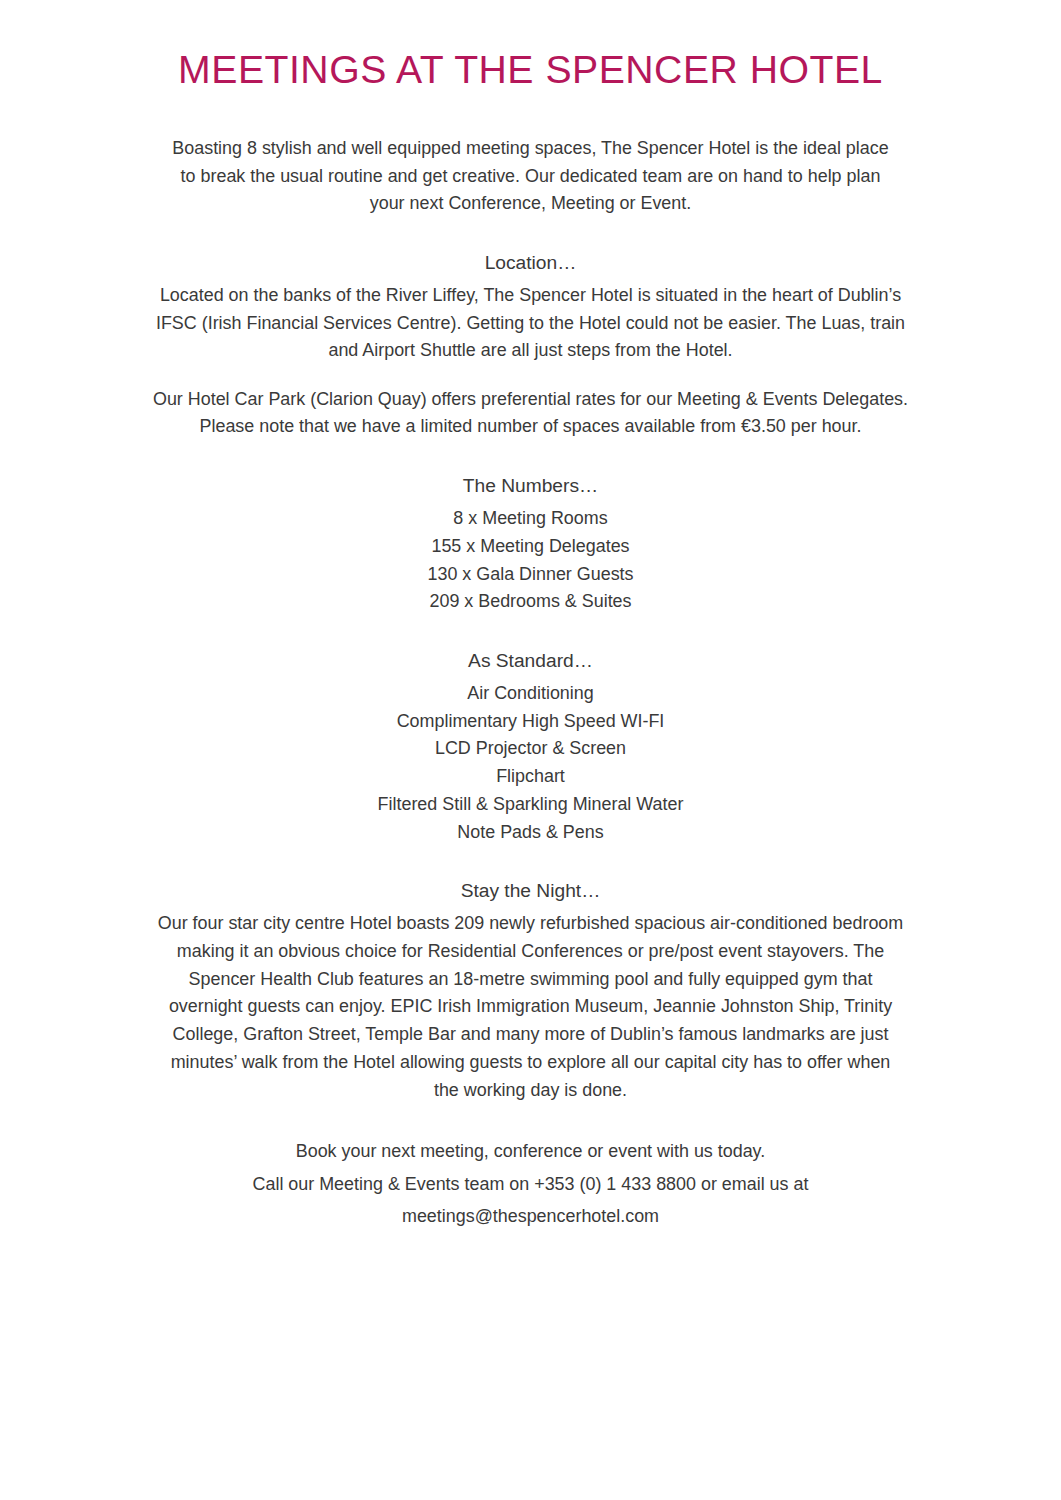Meetings at The Spencer Hotel
Boasting 8 stylish and well equipped meeting spaces, The Spencer Hotel is the ideal place to break the usual routine and get creative. Our dedicated team are on hand to help plan your next Conference, Meeting or Event.
Location…
Located on the banks of the River Liffey, The Spencer Hotel is situated in the heart of Dublin’s IFSC (Irish Financial Services Centre). Getting to the Hotel could not be easier. The Luas, train and Airport Shuttle are all just steps from the Hotel.
Our Hotel Car Park (Clarion Quay) offers preferential rates for our Meeting & Events Delegates. Please note that we have a limited number of spaces available from €3.50 per hour.
The Numbers…
8 x Meeting Rooms
155 x Meeting Delegates
130 x Gala Dinner Guests
209 x Bedrooms & Suites
As Standard…
Air Conditioning
Complimentary High Speed WI-FI
LCD Projector & Screen
Flipchart
Filtered Still & Sparkling Mineral Water
Note Pads & Pens
Stay the Night…
Our four star city centre Hotel boasts 209 newly refurbished spacious air-conditioned bedroom making it an obvious choice for Residential Conferences or pre/post event stayovers. The Spencer Health Club features an 18-metre swimming pool and fully equipped gym that overnight guests can enjoy. EPIC Irish Immigration Museum, Jeannie Johnston Ship, Trinity College, Grafton Street, Temple Bar and many more of Dublin’s famous landmarks are just minutes’ walk from the Hotel allowing guests to explore all our capital city has to offer when the working day is done.
Book your next meeting, conference or event with us today.
Call our Meeting & Events team on +353 (0) 1 433 8800 or email us at
meetings@thespencerhotel.com